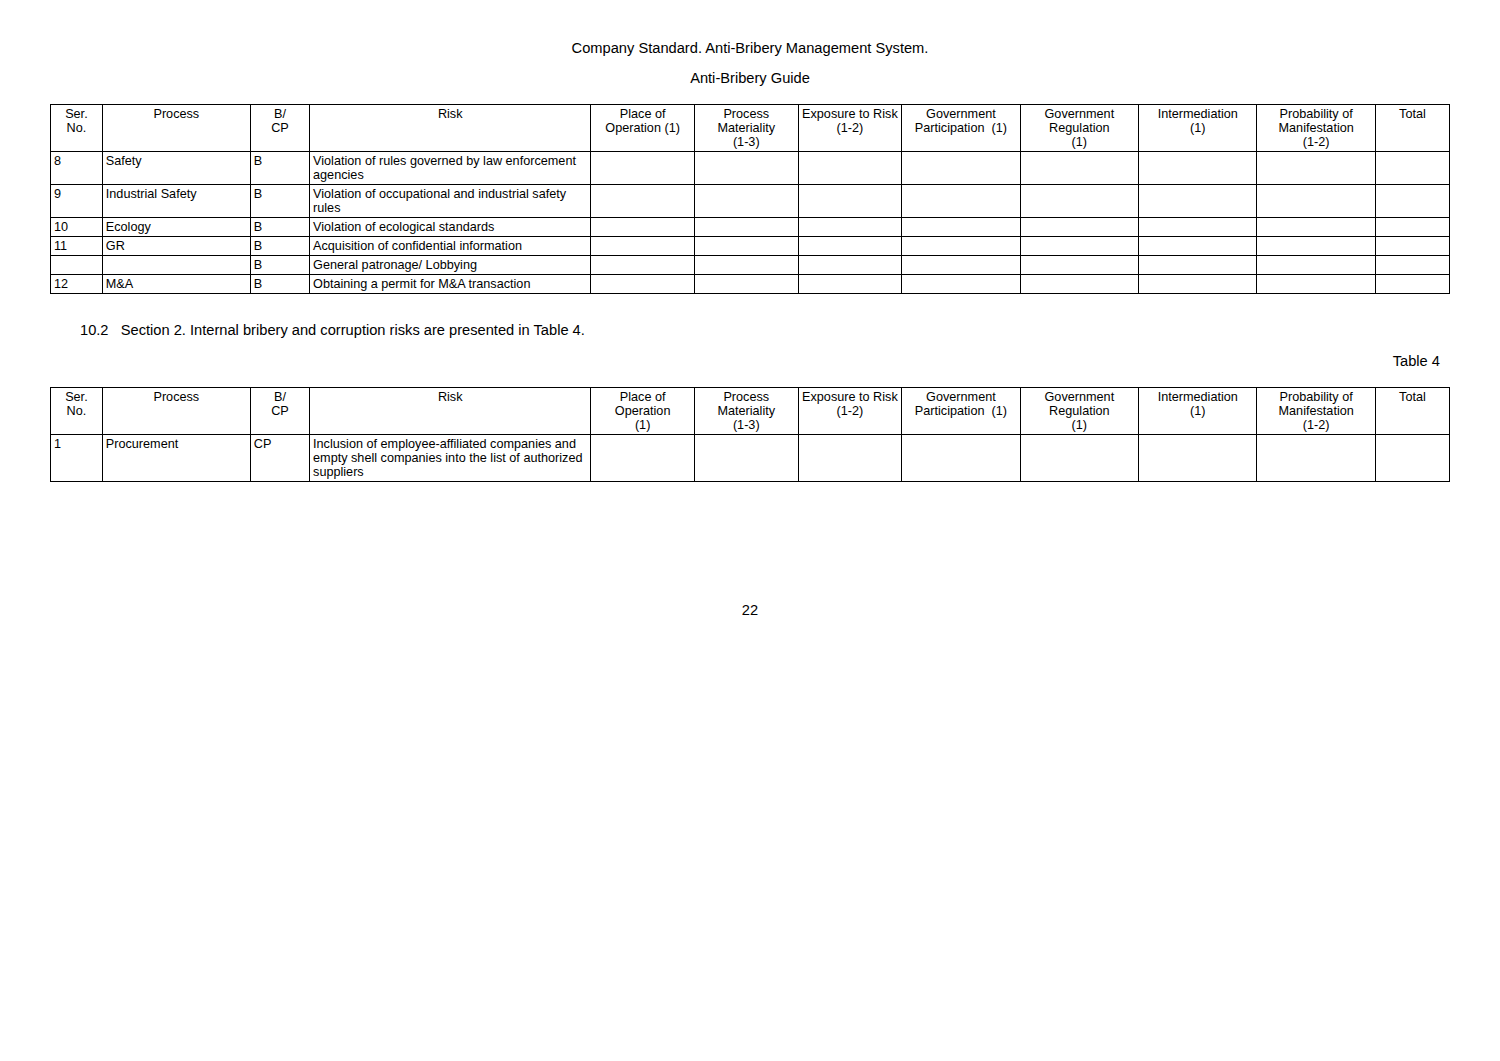Company Standard. Anti-Bribery Management System.
Anti-Bribery Guide
| Ser. No. | Process | B/ CP | Risk | Place of Operation (1) | Process Materiality (1-3) | Exposure to Risk (1-2) | Government Participation (1) | Government Regulation (1) | Intermediation (1) | Probability of Manifestation (1-2) | Total |
| --- | --- | --- | --- | --- | --- | --- | --- | --- | --- | --- | --- |
| 8 | Safety | B | Violation of rules governed by law enforcement agencies | | | | | | | | |
| 9 | Industrial Safety | B | Violation of occupational and industrial safety rules | | | | | | | | |
| 10 | Ecology | B | Violation of ecological standards | | | | | | | | |
| 11 | GR | B | Acquisition of confidential information | | | | | | | | |
| | | B | General patronage/ Lobbying | | | | | | | | |
| 12 | M&A | B | Obtaining a permit for M&A transaction | | | | | | | | |
10.2 Section 2. Internal bribery and corruption risks are presented in Table 4.
Table 4
| Ser. No. | Process | B/ CP | Risk | Place of Operation (1) | Process Materiality (1-3) | Exposure to Risk (1-2) | Government Participation (1) | Government Regulation (1) | Intermediation (1) | Probability of Manifestation (1-2) | Total |
| --- | --- | --- | --- | --- | --- | --- | --- | --- | --- | --- | --- |
| 1 | Procurement | CP | Inclusion of employee-affiliated companies and empty shell companies into the list of authorized suppliers | | | | | | | | |
22